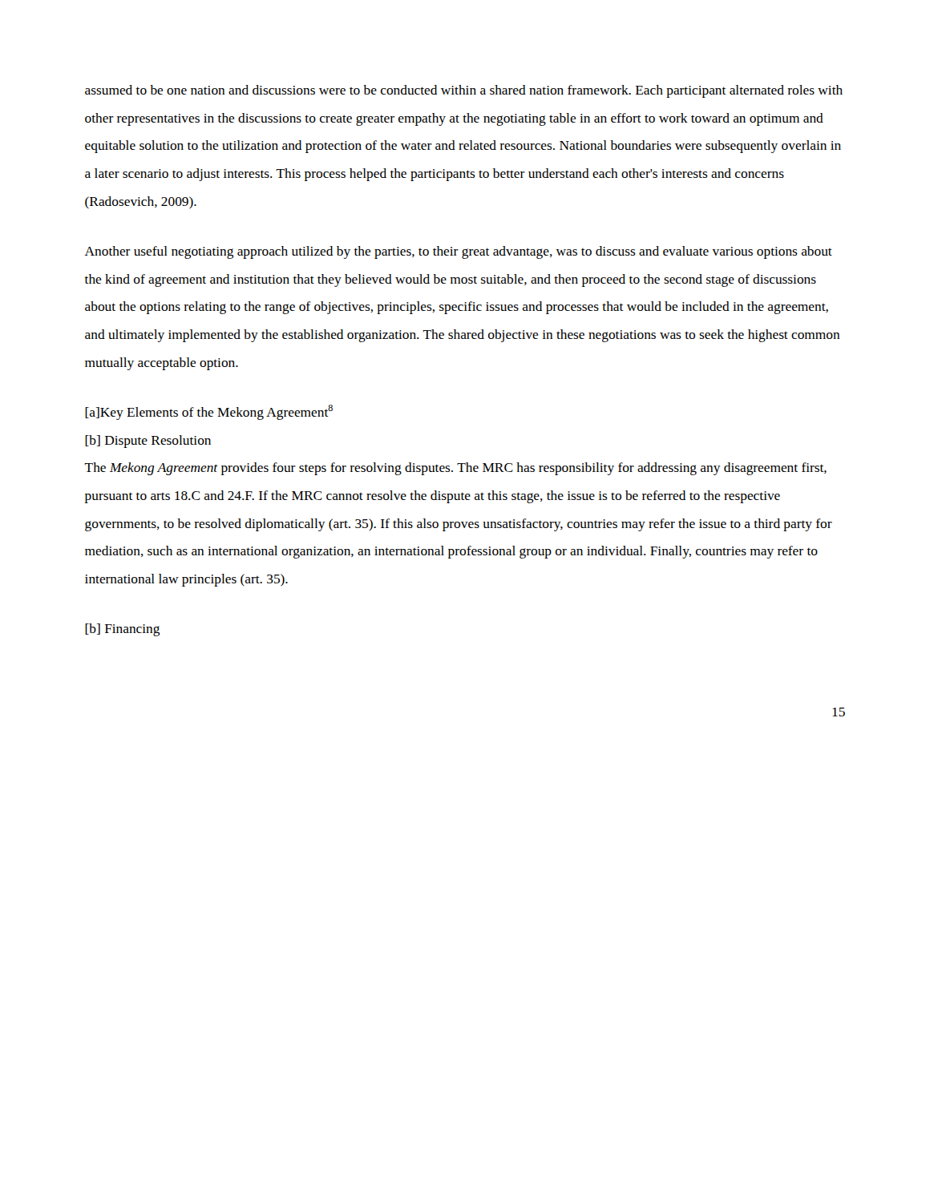assumed to be one nation and discussions were to be conducted within a shared nation framework. Each participant alternated roles with other representatives in the discussions to create greater empathy at the negotiating table in an effort to work toward an optimum and equitable solution to the utilization and protection of the water and related resources. National boundaries were subsequently overlain in a later scenario to adjust interests. This process helped the participants to better understand each other's interests and concerns (Radosevich, 2009).
Another useful negotiating approach utilized by the parties, to their great advantage, was to discuss and evaluate various options about the kind of agreement and institution that they believed would be most suitable, and then proceed to the second stage of discussions about the options relating to the range of objectives, principles, specific issues and processes that would be included in the agreement, and ultimately implemented by the established organization. The shared objective in these negotiations was to seek the highest common mutually acceptable option.
[a]Key Elements of the Mekong Agreement8
[b] Dispute Resolution
The Mekong Agreement provides four steps for resolving disputes. The MRC has responsibility for addressing any disagreement first, pursuant to arts 18.C and 24.F. If the MRC cannot resolve the dispute at this stage, the issue is to be referred to the respective governments, to be resolved diplomatically (art. 35). If this also proves unsatisfactory, countries may refer the issue to a third party for mediation, such as an international organization, an international professional group or an individual. Finally, countries may refer to international law principles (art. 35).
[b] Financing
15